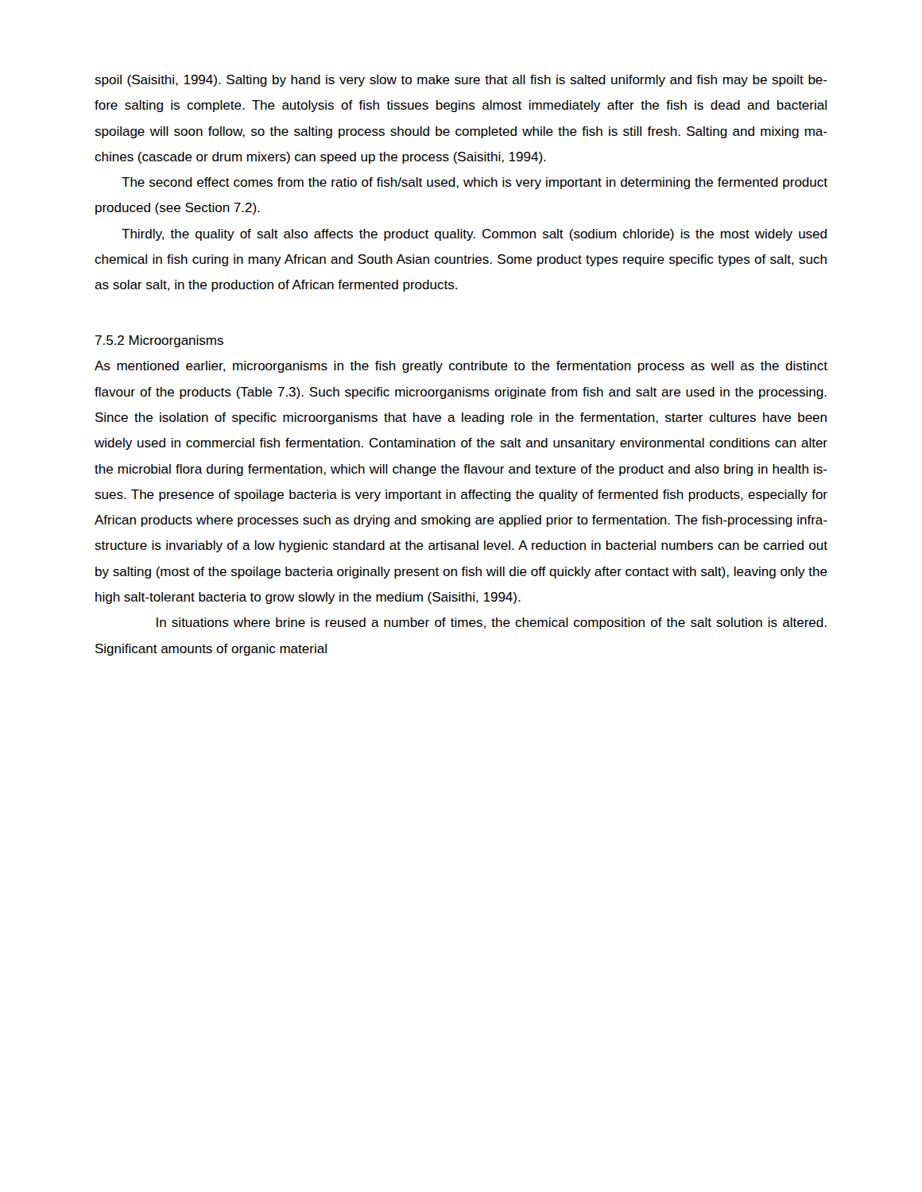spoil (Saisithi, 1994). Salting by hand is very slow to make sure that all fish is salted uniformly and fish may be spoilt before salting is complete. The autolysis of fish tissues begins almost immediately after the fish is dead and bacterial spoilage will soon follow, so the salting process should be completed while the fish is still fresh. Salting and mixing machines (cascade or drum mixers) can speed up the process (Saisithi, 1994).
The second effect comes from the ratio of fish/salt used, which is very important in determining the fermented product produced (see Section 7.2).
Thirdly, the quality of salt also affects the product quality. Common salt (sodium chloride) is the most widely used chemical in fish curing in many African and South Asian countries. Some product types require specific types of salt, such as solar salt, in the production of African fermented products.
7.5.2 Microorganisms
As mentioned earlier, microorganisms in the fish greatly contribute to the fermentation process as well as the distinct flavour of the products (Table 7.3). Such specific microorganisms originate from fish and salt are used in the processing. Since the isolation of specific microorganisms that have a leading role in the fermentation, starter cultures have been widely used in commercial fish fermentation. Contamination of the salt and unsanitary environmental conditions can alter the microbial flora during fermentation, which will change the flavour and texture of the product and also bring in health issues. The presence of spoilage bacteria is very important in affecting the quality of fermented fish products, especially for African products where processes such as drying and smoking are applied prior to fermentation. The fish-processing infrastructure is invariably of a low hygienic standard at the artisanal level. A reduction in bacterial numbers can be carried out by salting (most of the spoilage bacteria originally present on fish will die off quickly after contact with salt), leaving only the high salt-tolerant bacteria to grow slowly in the medium (Saisithi, 1994).
In situations where brine is reused a number of times, the chemical composition of the salt solution is altered. Significant amounts of organic material